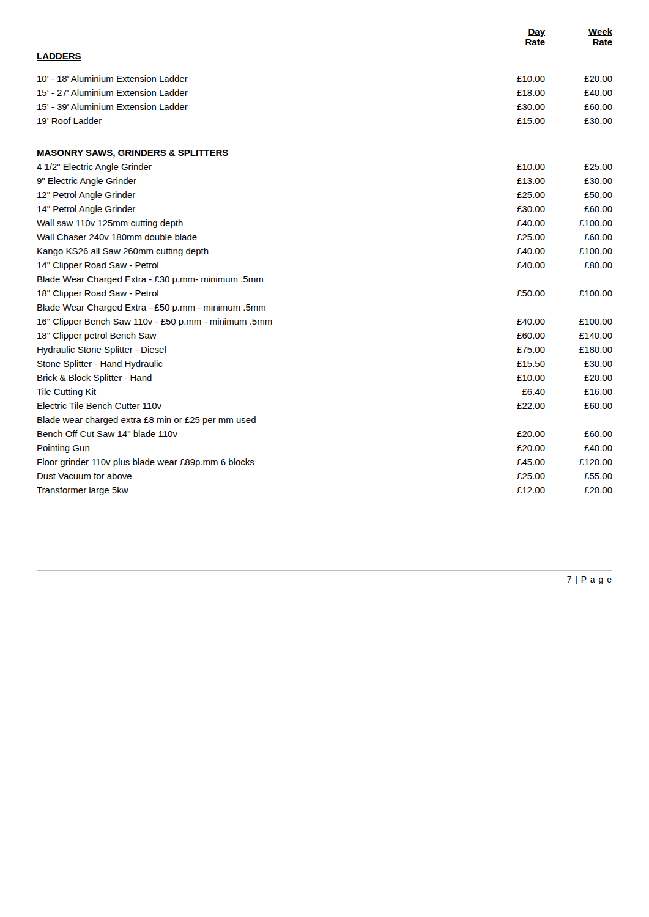| | Day Rate | Week Rate |
| --- | --- | --- |
| LADDERS | | |
| 10' - 18' Aluminium Extension Ladder | £10.00 | £20.00 |
| 15' - 27' Aluminium Extension Ladder | £18.00 | £40.00 |
| 15' - 39' Aluminium Extension Ladder | £30.00 | £60.00 |
| 19' Roof Ladder | £15.00 | £30.00 |
| MASONRY SAWS, GRINDERS & SPLITTERS | | |
| 4 1/2" Electric Angle Grinder | £10.00 | £25.00 |
| 9" Electric Angle Grinder | £13.00 | £30.00 |
| 12" Petrol Angle Grinder | £25.00 | £50.00 |
| 14" Petrol Angle Grinder | £30.00 | £60.00 |
| Wall saw 110v 125mm cutting depth | £40.00 | £100.00 |
| Wall Chaser 240v 180mm double blade | £25.00 | £60.00 |
| Kango KS26 all Saw 260mm cutting depth | £40.00 | £100.00 |
| 14" Clipper Road Saw - Petrol | £40.00 | £80.00 |
| Blade Wear Charged Extra - £30 p.mm- minimum .5mm | | |
| 18" Clipper Road Saw - Petrol | £50.00 | £100.00 |
| Blade Wear Charged Extra - £50 p.mm - minimum .5mm | | |
| 16" Clipper Bench Saw 110v - £50 p.mm - minimum .5mm | £40.00 | £100.00 |
| 18" Clipper petrol Bench Saw | £60.00 | £140.00 |
| Hydraulic Stone Splitter - Diesel | £75.00 | £180.00 |
| Stone Splitter - Hand Hydraulic | £15.50 | £30.00 |
| Brick & Block Splitter - Hand | £10.00 | £20.00 |
| Tile Cutting Kit | £6.40 | £16.00 |
| Electric Tile Bench Cutter 110v | £22.00 | £60.00 |
| Blade wear charged extra £8 min or £25 per mm used | | |
| Bench Off Cut Saw 14" blade 110v | £20.00 | £60.00 |
| Pointing Gun | £20.00 | £40.00 |
| Floor grinder 110v plus blade wear £89p.mm 6 blocks | £45.00 | £120.00 |
| Dust Vacuum for above | £25.00 | £55.00 |
| Transformer large 5kw | £12.00 | £20.00 |
7 | P a g e